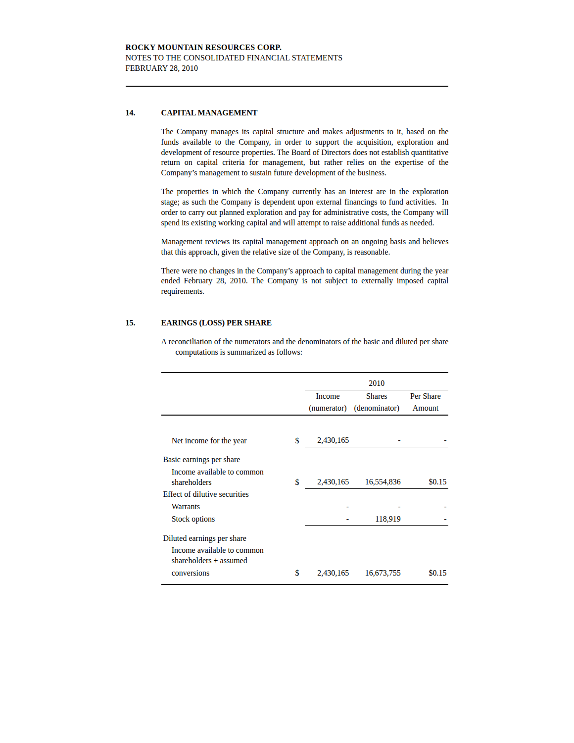ROCKY MOUNTAIN RESOURCES CORP.
NOTES TO THE CONSOLIDATED FINANCIAL STATEMENTS
FEBRUARY 28, 2010
14.
CAPITAL MANAGEMENT
The Company manages its capital structure and makes adjustments to it, based on the funds available to the Company, in order to support the acquisition, exploration and development of resource properties. The Board of Directors does not establish quantitative return on capital criteria for management, but rather relies on the expertise of the Company’s management to sustain future development of the business.
The properties in which the Company currently has an interest are in the exploration stage; as such the Company is dependent upon external financings to fund activities. In order to carry out planned exploration and pay for administrative costs, the Company will spend its existing working capital and will attempt to raise additional funds as needed.
Management reviews its capital management approach on an ongoing basis and believes that this approach, given the relative size of the Company, is reasonable.
There were no changes in the Company’s approach to capital management during the year ended February 28, 2010. The Company is not subject to externally imposed capital requirements.
15.
EARINGS (LOSS) PER SHARE
A reconciliation of the numerators and the denominators of the basic and diluted per share computations is summarized as follows:
| | | 2010 |
| | | Income | Shares | Per Share |
| | | (numerator) | (denominator) | Amount |
| Net income for the year | $ | 2,430,165 | - | - |
| Basic earnings per share | | | | |
| Income available to common shareholders | $ | 2,430,165 | 16,554,836 | $0.15 |
| Effect of dilutive securities | | | | |
| Warrants | | - | - | - |
| Stock options | | - | 118,919 | - |
| Diluted earnings per share | | | | |
| Income available to common shareholders + assumed | | | | |
| conversions | $ | 2,430,165 | 16,673,755 | $0.15 |